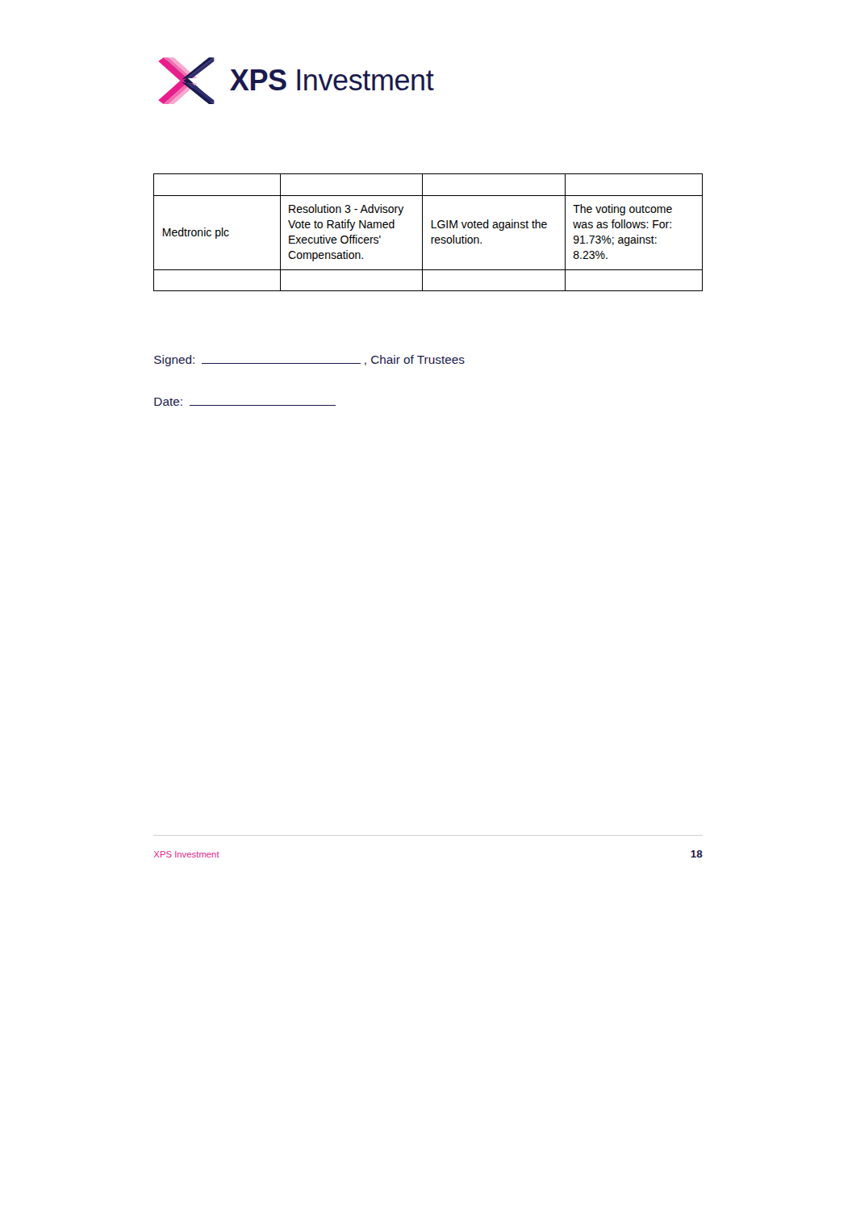XPS Investment
| Medtronic plc | Resolution 3 - Advisory Vote to Ratify Named Executive Officers' Compensation. | LGIM voted against the resolution. | The voting outcome was as follows: For: 91.73%; against: 8.23%. |
Signed: , Chair of Trustees
Date:
XPS Investment
18